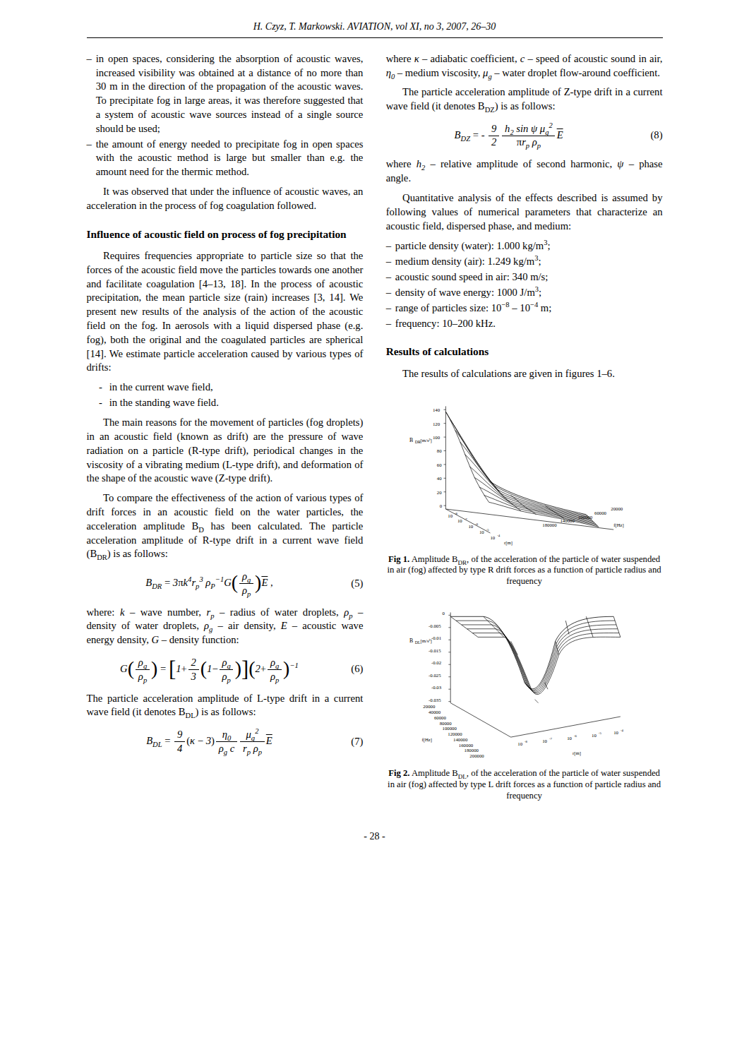H. Czyz, T. Markowski. AVIATION, vol XI, no 3, 2007, 26–30
in open spaces, considering the absorption of acoustic waves, increased visibility was obtained at a distance of no more than 30 m in the direction of the propagation of the acoustic waves. To precipitate fog in large areas, it was therefore suggested that a system of acoustic wave sources instead of a single source should be used;
the amount of energy needed to precipitate fog in open spaces with the acoustic method is large but smaller than e.g. the amount need for the thermic method.
It was observed that under the influence of acoustic waves, an acceleration in the process of fog coagulation followed.
Influence of acoustic field on process of fog precipitation
Requires frequencies appropriate to particle size so that the forces of the acoustic field move the particles towards one another and facilitate coagulation [4–13, 18]. In the process of acoustic precipitation, the mean particle size (rain) increases [3, 14]. We present new results of the analysis of the action of the acoustic field on the fog. In aerosols with a liquid dispersed phase (e.g. fog), both the original and the coagulated particles are spherical [14]. We estimate particle acceleration caused by various types of drifts:
in the current wave field,
in the standing wave field.
The main reasons for the movement of particles (fog droplets) in an acoustic field (known as drift) are the pressure of wave radiation on a particle (R-type drift), periodical changes in the viscosity of a vibrating medium (L-type drift), and deformation of the shape of the acoustic wave (Z-type drift).
To compare the effectiveness of the action of various types of drift forces in an acoustic field on the water particles, the acceleration amplitude BD has been calculated. The particle acceleration amplitude of R-type drift in a current wave field (BDR) is as follows:
BDR = 3πk4rp3 ρP−1G(ρg ρp) E ,
(5)
where: k – wave number, rp – radius of water droplets, ρp – density of water droplets, ρg – air density, E – acoustic wave energy density, G – density function:
G(ρg ρp) = [1+23(1−ρg ρp)](2+ρg ρp)−1
(6)
The particle acceleration amplitude of L-type drift in a current wave field (it denotes BDL) is as follows:
BDL = 94(κ − 3) η0 ρg c μg2 rp ρp E
(7)
where κ – adiabatic coefficient, c – speed of acoustic sound in air, η0 – medium viscosity, μg – water droplet flow-around coefficient.
The particle acceleration amplitude of Z-type drift in a current wave field (it denotes BDZ) is as follows:
BDZ = - 92 h2 sin ψ μg2 πrp ρp E
(8)
where h2 – relative amplitude of second harmonic, ψ – phase angle.
Quantitative analysis of the effects described is assumed by following values of numerical parameters that characterize an acoustic field, dispersed phase, and medium:
particle density (water): 1.000 kg/m3;
medium density (air): 1.249 kg/m3;
acoustic sound speed in air: 340 m/s;
density of wave energy: 1000 J/m3;
range of particles size: 10−8 – 10−4 m;
frequency: 10–200 kHz.
Results of calculations
The results of calculations are given in figures 1–6.
140 120 100 80 60 40 20 0 B DR [m/s²] 10 -8 10 -7 10 -6 10 -5 10 -4 r[m] 180000 140000 100000 60000 20000 f[Hz]
Fig 1. Amplitude BDR, of the acceleration of the particle of water suspended in air (fog) affected by type R drift forces as a function of particle radius and frequency
0 -0.005 -0.01 -0.015 -0.02 -0.025 -0.03 -0.035 B DL [m/s²] 20000 40000 60000 80000 100000 120000 140000 160000 180000 200000 f[Hz] 10 -8 10 -7 10 -6 10 -5 10 -4 r[m]
Fig 2. Amplitude BDL, of the acceleration of the particle of water suspended in air (fog) affected by type L drift forces as a function of particle radius and frequency
- 28 -